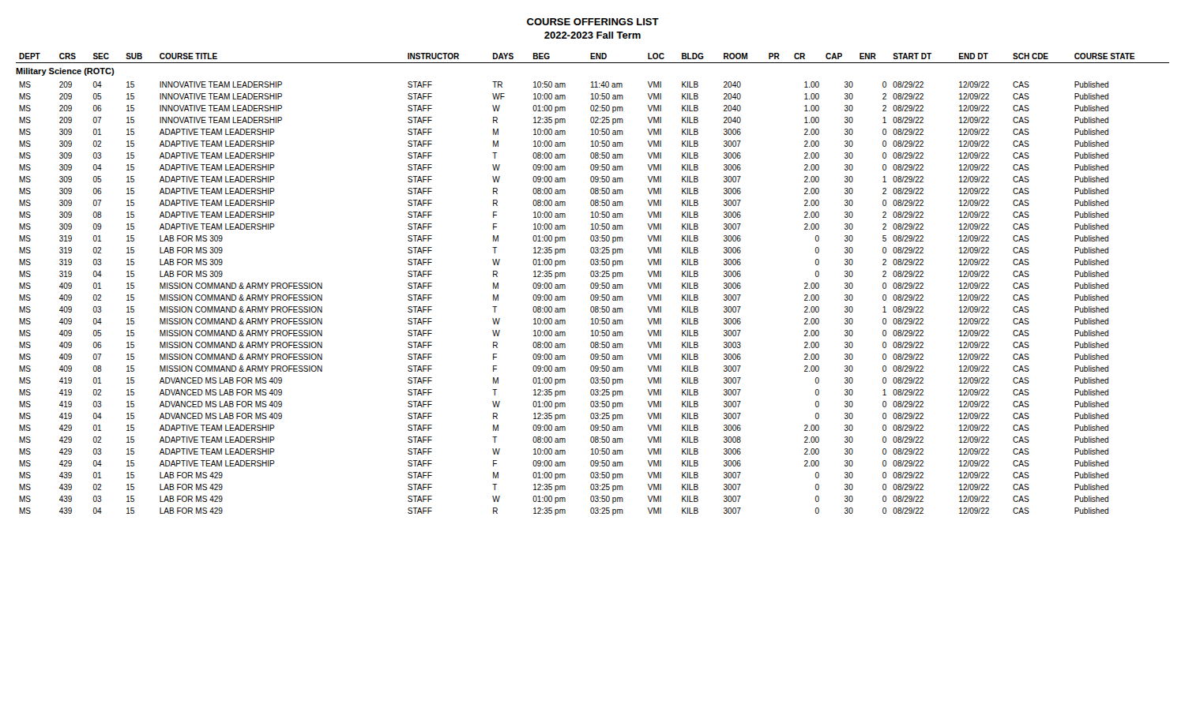COURSE OFFERINGS LIST
2022-2023 Fall Term
| DEPT | CRS | SEC | SUB | COURSE TITLE | INSTRUCTOR | DAYS | BEG | END | LOC | BLDG | ROOM | PR | CR | CAP | ENR | START DT | END DT | SCH CDE | COURSE STATE |
| --- | --- | --- | --- | --- | --- | --- | --- | --- | --- | --- | --- | --- | --- | --- | --- | --- | --- | --- | --- |
| Military Science (ROTC) |
| MS | 209 | 04 | 15 | INNOVATIVE TEAM LEADERSHIP | STAFF | TR | 10:50 am | 11:40 am | VMI | KILB | 2040 | | 1.00 | 30 | 0 | 08/29/22 | 12/09/22 | CAS | Published |
| MS | 209 | 05 | 15 | INNOVATIVE TEAM LEADERSHIP | STAFF | WF | 10:00 am | 10:50 am | VMI | KILB | 2040 | | 1.00 | 30 | 2 | 08/29/22 | 12/09/22 | CAS | Published |
| MS | 209 | 06 | 15 | INNOVATIVE TEAM LEADERSHIP | STAFF | W | 01:00 pm | 02:50 pm | VMI | KILB | 2040 | | 1.00 | 30 | 2 | 08/29/22 | 12/09/22 | CAS | Published |
| MS | 209 | 07 | 15 | INNOVATIVE TEAM LEADERSHIP | STAFF | R | 12:35 pm | 02:25 pm | VMI | KILB | 2040 | | 1.00 | 30 | 1 | 08/29/22 | 12/09/22 | CAS | Published |
| MS | 309 | 01 | 15 | ADAPTIVE TEAM LEADERSHIP | STAFF | M | 10:00 am | 10:50 am | VMI | KILB | 3006 | | 2.00 | 30 | 0 | 08/29/22 | 12/09/22 | CAS | Published |
| MS | 309 | 02 | 15 | ADAPTIVE TEAM LEADERSHIP | STAFF | M | 10:00 am | 10:50 am | VMI | KILB | 3007 | | 2.00 | 30 | 0 | 08/29/22 | 12/09/22 | CAS | Published |
| MS | 309 | 03 | 15 | ADAPTIVE TEAM LEADERSHIP | STAFF | T | 08:00 am | 08:50 am | VMI | KILB | 3006 | | 2.00 | 30 | 0 | 08/29/22 | 12/09/22 | CAS | Published |
| MS | 309 | 04 | 15 | ADAPTIVE TEAM LEADERSHIP | STAFF | W | 09:00 am | 09:50 am | VMI | KILB | 3006 | | 2.00 | 30 | 0 | 08/29/22 | 12/09/22 | CAS | Published |
| MS | 309 | 05 | 15 | ADAPTIVE TEAM LEADERSHIP | STAFF | W | 09:00 am | 09:50 am | VMI | KILB | 3007 | | 2.00 | 30 | 1 | 08/29/22 | 12/09/22 | CAS | Published |
| MS | 309 | 06 | 15 | ADAPTIVE TEAM LEADERSHIP | STAFF | R | 08:00 am | 08:50 am | VMI | KILB | 3006 | | 2.00 | 30 | 2 | 08/29/22 | 12/09/22 | CAS | Published |
| MS | 309 | 07 | 15 | ADAPTIVE TEAM LEADERSHIP | STAFF | R | 08:00 am | 08:50 am | VMI | KILB | 3007 | | 2.00 | 30 | 0 | 08/29/22 | 12/09/22 | CAS | Published |
| MS | 309 | 08 | 15 | ADAPTIVE TEAM LEADERSHIP | STAFF | F | 10:00 am | 10:50 am | VMI | KILB | 3006 | | 2.00 | 30 | 2 | 08/29/22 | 12/09/22 | CAS | Published |
| MS | 309 | 09 | 15 | ADAPTIVE TEAM LEADERSHIP | STAFF | F | 10:00 am | 10:50 am | VMI | KILB | 3007 | | 2.00 | 30 | 2 | 08/29/22 | 12/09/22 | CAS | Published |
| MS | 319 | 01 | 15 | LAB FOR MS 309 | STAFF | M | 01:00 pm | 03:50 pm | VMI | KILB | 3006 | | 0 | 30 | 5 | 08/29/22 | 12/09/22 | CAS | Published |
| MS | 319 | 02 | 15 | LAB FOR MS 309 | STAFF | T | 12:35 pm | 03:25 pm | VMI | KILB | 3006 | | 0 | 30 | 0 | 08/29/22 | 12/09/22 | CAS | Published |
| MS | 319 | 03 | 15 | LAB FOR MS 309 | STAFF | W | 01:00 pm | 03:50 pm | VMI | KILB | 3006 | | 0 | 30 | 2 | 08/29/22 | 12/09/22 | CAS | Published |
| MS | 319 | 04 | 15 | LAB FOR MS 309 | STAFF | R | 12:35 pm | 03:25 pm | VMI | KILB | 3006 | | 0 | 30 | 2 | 08/29/22 | 12/09/22 | CAS | Published |
| MS | 409 | 01 | 15 | MISSION COMMAND & ARMY PROFESSION | STAFF | M | 09:00 am | 09:50 am | VMI | KILB | 3006 | | 2.00 | 30 | 0 | 08/29/22 | 12/09/22 | CAS | Published |
| MS | 409 | 02 | 15 | MISSION COMMAND & ARMY PROFESSION | STAFF | M | 09:00 am | 09:50 am | VMI | KILB | 3007 | | 2.00 | 30 | 0 | 08/29/22 | 12/09/22 | CAS | Published |
| MS | 409 | 03 | 15 | MISSION COMMAND & ARMY PROFESSION | STAFF | T | 08:00 am | 08:50 am | VMI | KILB | 3007 | | 2.00 | 30 | 1 | 08/29/22 | 12/09/22 | CAS | Published |
| MS | 409 | 04 | 15 | MISSION COMMAND & ARMY PROFESSION | STAFF | W | 10:00 am | 10:50 am | VMI | KILB | 3006 | | 2.00 | 30 | 0 | 08/29/22 | 12/09/22 | CAS | Published |
| MS | 409 | 05 | 15 | MISSION COMMAND & ARMY PROFESSION | STAFF | W | 10:00 am | 10:50 am | VMI | KILB | 3007 | | 2.00 | 30 | 0 | 08/29/22 | 12/09/22 | CAS | Published |
| MS | 409 | 06 | 15 | MISSION COMMAND & ARMY PROFESSION | STAFF | R | 08:00 am | 08:50 am | VMI | KILB | 3003 | | 2.00 | 30 | 0 | 08/29/22 | 12/09/22 | CAS | Published |
| MS | 409 | 07 | 15 | MISSION COMMAND & ARMY PROFESSION | STAFF | F | 09:00 am | 09:50 am | VMI | KILB | 3006 | | 2.00 | 30 | 0 | 08/29/22 | 12/09/22 | CAS | Published |
| MS | 409 | 08 | 15 | MISSION COMMAND & ARMY PROFESSION | STAFF | F | 09:00 am | 09:50 am | VMI | KILB | 3007 | | 2.00 | 30 | 0 | 08/29/22 | 12/09/22 | CAS | Published |
| MS | 419 | 01 | 15 | ADVANCED MS LAB FOR MS 409 | STAFF | M | 01:00 pm | 03:50 pm | VMI | KILB | 3007 | | 0 | 30 | 0 | 08/29/22 | 12/09/22 | CAS | Published |
| MS | 419 | 02 | 15 | ADVANCED MS LAB FOR MS 409 | STAFF | T | 12:35 pm | 03:25 pm | VMI | KILB | 3007 | | 0 | 30 | 1 | 08/29/22 | 12/09/22 | CAS | Published |
| MS | 419 | 03 | 15 | ADVANCED MS LAB FOR MS 409 | STAFF | W | 01:00 pm | 03:50 pm | VMI | KILB | 3007 | | 0 | 30 | 0 | 08/29/22 | 12/09/22 | CAS | Published |
| MS | 419 | 04 | 15 | ADVANCED MS LAB FOR MS 409 | STAFF | R | 12:35 pm | 03:25 pm | VMI | KILB | 3007 | | 0 | 30 | 0 | 08/29/22 | 12/09/22 | CAS | Published |
| MS | 429 | 01 | 15 | ADAPTIVE TEAM LEADERSHIP | STAFF | M | 09:00 am | 09:50 am | VMI | KILB | 3006 | | 2.00 | 30 | 0 | 08/29/22 | 12/09/22 | CAS | Published |
| MS | 429 | 02 | 15 | ADAPTIVE TEAM LEADERSHIP | STAFF | T | 08:00 am | 08:50 am | VMI | KILB | 3008 | | 2.00 | 30 | 0 | 08/29/22 | 12/09/22 | CAS | Published |
| MS | 429 | 03 | 15 | ADAPTIVE TEAM LEADERSHIP | STAFF | W | 10:00 am | 10:50 am | VMI | KILB | 3006 | | 2.00 | 30 | 0 | 08/29/22 | 12/09/22 | CAS | Published |
| MS | 429 | 04 | 15 | ADAPTIVE TEAM LEADERSHIP | STAFF | F | 09:00 am | 09:50 am | VMI | KILB | 3006 | | 2.00 | 30 | 0 | 08/29/22 | 12/09/22 | CAS | Published |
| MS | 439 | 01 | 15 | LAB FOR MS 429 | STAFF | M | 01:00 pm | 03:50 pm | VMI | KILB | 3007 | | 0 | 30 | 0 | 08/29/22 | 12/09/22 | CAS | Published |
| MS | 439 | 02 | 15 | LAB FOR MS 429 | STAFF | T | 12:35 pm | 03:25 pm | VMI | KILB | 3007 | | 0 | 30 | 0 | 08/29/22 | 12/09/22 | CAS | Published |
| MS | 439 | 03 | 15 | LAB FOR MS 429 | STAFF | W | 01:00 pm | 03:50 pm | VMI | KILB | 3007 | | 0 | 30 | 0 | 08/29/22 | 12/09/22 | CAS | Published |
| MS | 439 | 04 | 15 | LAB FOR MS 429 | STAFF | R | 12:35 pm | 03:25 pm | VMI | KILB | 3007 | | 0 | 30 | 0 | 08/29/22 | 12/09/22 | CAS | Published |